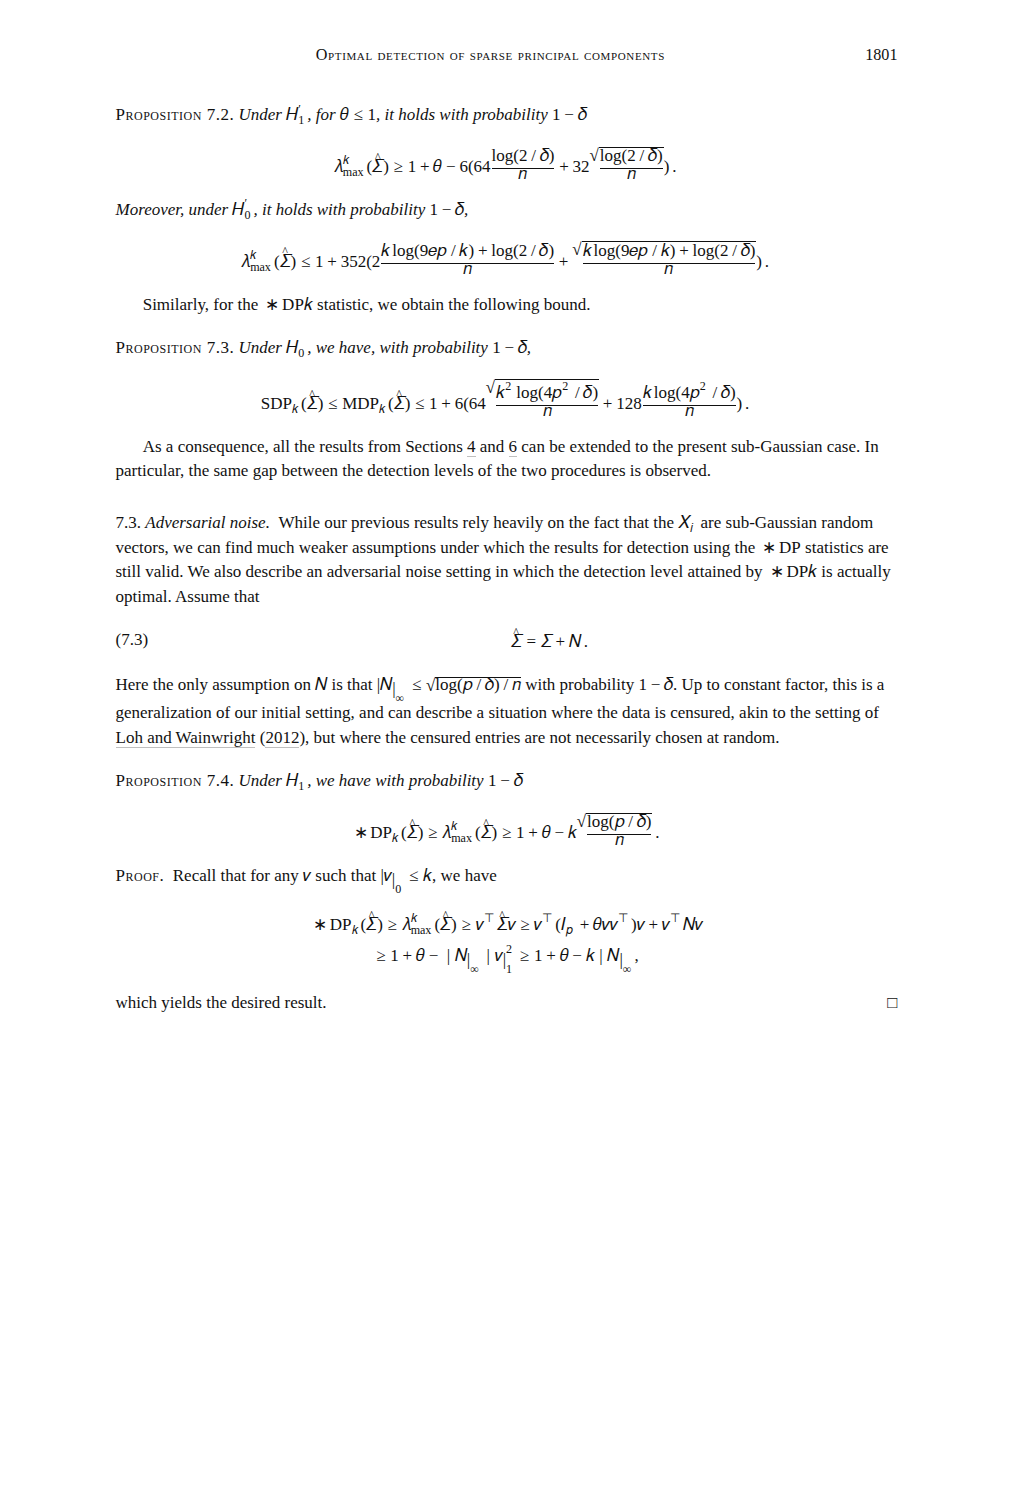Optimal detection of sparse principal components 1801
Proposition 7.2. Under H1′, for θ≤1, it holds with probability 1−δ
λmaxk (Σ^) ≥ 1+θ−6 ( 64 log(2/δ)n + 32 log(2/δ)n ) .
Moreover, under H0′, it holds with probability 1−δ,
λmaxk (Σ^) ≤ 1+352 ( 2 klog(9ep/k)+log(2/δ) n + klog(9ep/k)+log(2/δ) n ) .
Similarly, for the ∗DPk statistic, we obtain the following bound.
Proposition 7.3. Under H0, we have, with probability 1−δ,
SDPk (Σ^) ≤ MDPk (Σ^) ≤ 1+6 ( 64 k2log(4p2/δ) n + 128 klog(4p2/δ) n ) .
As a consequence, all the results from Sections 4 and 6 can be extended to the present sub-Gaussian case. In particular, the same gap between the detection levels of the two procedures is observed.
7.3. Adversarial noise. While our previous results rely heavily on the fact that the Xi are sub-Gaussian random vectors, we can find much weaker assumptions under which the results for detection using the ∗DP statistics are still valid. We also describe an adversarial noise setting in which the detection level attained by ∗DPk is actually optimal. Assume that
(7.3) Σ^ = Σ+N.
Here the only assumption on N is that |N|∞≤log(p/δ)/n with probability 1−δ. Up to constant factor, this is a generalization of our initial setting, and can describe a situation where the data is censured, akin to the setting of Loh and Wainwright (2012), but where the censured entries are not necessarily chosen at random.
Proposition 7.4. Under H1, we have with probability 1−δ
∗DPk (Σ^) ≥ λmaxk (Σ^) ≥ 1+θ−k log(p/δ)n .
Proof. Recall that for any v such that |v|0≤k, we have
∗DPk (Σ^) ≥ λmaxk (Σ^) ≥ v⊤ Σ^ v ≥ v⊤ ( Ip + θvv⊤ ) v + v⊤ Nv
≥ 1+θ − |N|∞ |v|12 ≥ 1+θ − k|N|∞ ,
which yields the desired result. □